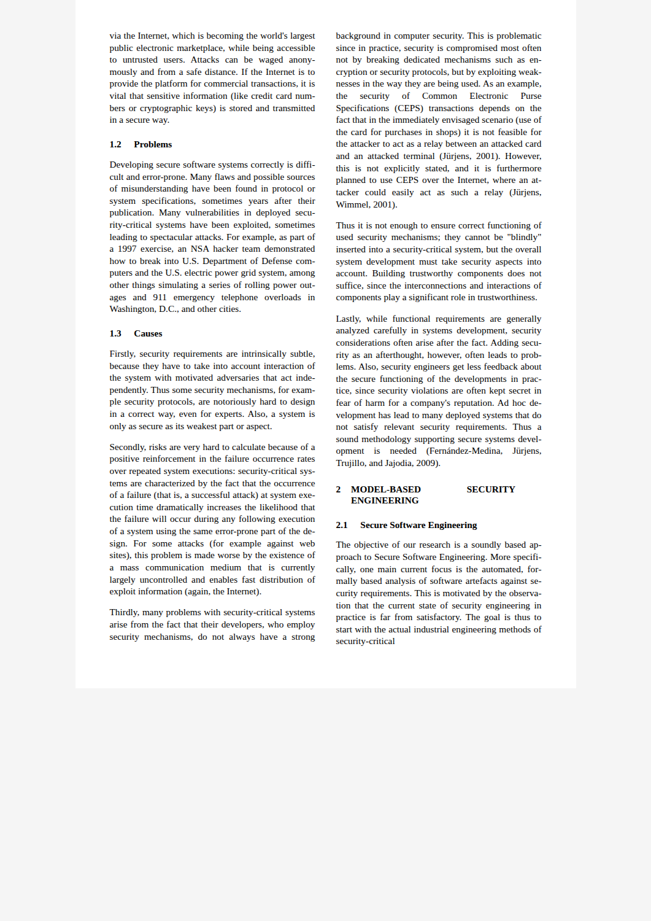via the Internet, which is becoming the world's largest public electronic marketplace, while being accessible to untrusted users. Attacks can be waged anonymously and from a safe distance. If the Internet is to provide the platform for commercial transactions, it is vital that sensitive information (like credit card numbers or cryptographic keys) is stored and transmitted in a secure way.
1.2 Problems
Developing secure software systems correctly is difficult and error-prone. Many flaws and possible sources of misunderstanding have been found in protocol or system specifications, sometimes years after their publication. Many vulnerabilities in deployed security-critical systems have been exploited, sometimes leading to spectacular attacks. For example, as part of a 1997 exercise, an NSA hacker team demonstrated how to break into U.S. Department of Defense computers and the U.S. electric power grid system, among other things simulating a series of rolling power outages and 911 emergency telephone overloads in Washington, D.C., and other cities.
1.3 Causes
Firstly, security requirements are intrinsically subtle, because they have to take into account interaction of the system with motivated adversaries that act independently. Thus some security mechanisms, for example security protocols, are notoriously hard to design in a correct way, even for experts. Also, a system is only as secure as its weakest part or aspect.
Secondly, risks are very hard to calculate because of a positive reinforcement in the failure occurrence rates over repeated system executions: security-critical systems are characterized by the fact that the occurrence of a failure (that is, a successful attack) at system execution time dramatically increases the likelihood that the failure will occur during any following execution of a system using the same error-prone part of the design. For some attacks (for example against web sites), this problem is made worse by the existence of a mass communication medium that is currently largely uncontrolled and enables fast distribution of exploit information (again, the Internet).
Thirdly, many problems with security-critical systems arise from the fact that their developers, who employ security mechanisms, do not always have a strong background in computer security. This is problematic since in practice, security is compromised most often not by breaking dedicated mechanisms such as encryption or security protocols, but by exploiting weaknesses in the way they are being used. As an example, the security of Common Electronic Purse Specifications (CEPS) transactions depends on the fact that in the immediately envisaged scenario (use of the card for purchases in shops) it is not feasible for the attacker to act as a relay between an attacked card and an attacked terminal (Jürjens, 2001). However, this is not explicitly stated, and it is furthermore planned to use CEPS over the Internet, where an attacker could easily act as such a relay (Jürjens, Wimmel, 2001).
Thus it is not enough to ensure correct functioning of used security mechanisms; they cannot be "blindly" inserted into a security-critical system, but the overall system development must take security aspects into account. Building trustworthy components does not suffice, since the interconnections and interactions of components play a significant role in trustworthiness.
Lastly, while functional requirements are generally analyzed carefully in systems development, security considerations often arise after the fact. Adding security as an afterthought, however, often leads to problems. Also, security engineers get less feedback about the secure functioning of the developments in practice, since security violations are often kept secret in fear of harm for a company's reputation. Ad hoc development has lead to many deployed systems that do not satisfy relevant security requirements. Thus a sound methodology supporting secure systems development is needed (Fernández-Medina, Jürjens, Trujillo, and Jajodia, 2009).
2 MODEL-BASED SECURITY ENGINEERING
2.1 Secure Software Engineering
The objective of our research is a soundly based approach to Secure Software Engineering. More specifically, one main current focus is the automated, formally based analysis of software artefacts against security requirements. This is motivated by the observation that the current state of security engineering in practice is far from satisfactory. The goal is thus to start with the actual industrial engineering methods of security-critical